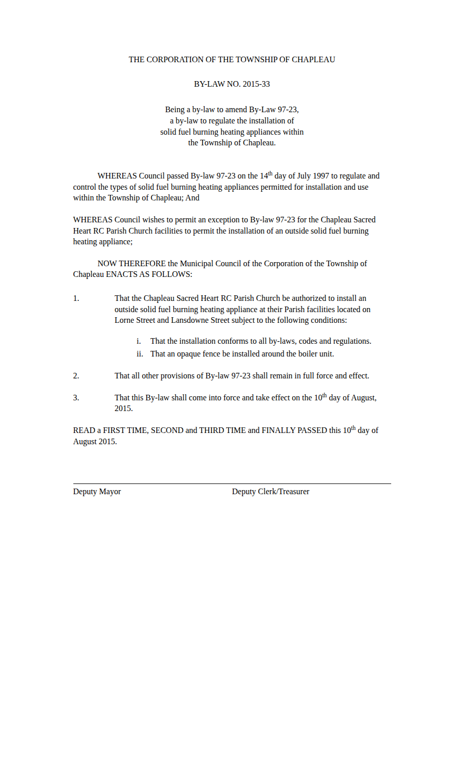THE CORPORATION OF THE TOWNSHIP OF CHAPLEAU
BY-LAW NO. 2015-33
Being a by-law to amend By-Law 97-23,
a by-law to regulate the installation of
solid fuel burning heating appliances within
the Township of Chapleau.
WHEREAS Council passed By-law 97-23 on the 14th day of July 1997 to regulate and control the types of solid fuel burning heating appliances permitted for installation and use within the Township of Chapleau; And
WHEREAS Council wishes to permit an exception to By-law 97-23 for the Chapleau Sacred Heart RC Parish Church facilities to permit the installation of an outside solid fuel burning heating appliance;
NOW THEREFORE the Municipal Council of the Corporation of the Township of Chapleau ENACTS AS FOLLOWS:
1. That the Chapleau Sacred Heart RC Parish Church be authorized to install an outside solid fuel burning heating appliance at their Parish facilities located on Lorne Street and Lansdowne Street subject to the following conditions:
i. That the installation conforms to all by-laws, codes and regulations.
ii. That an opaque fence be installed around the boiler unit.
2. That all other provisions of By-law 97-23 shall remain in full force and effect.
3. That this By-law shall come into force and take effect on the 10th day of August, 2015.
READ a FIRST TIME, SECOND and THIRD TIME and FINALLY PASSED this 10th day of August 2015.
| Deputy Mayor | Deputy Clerk/Treasurer |